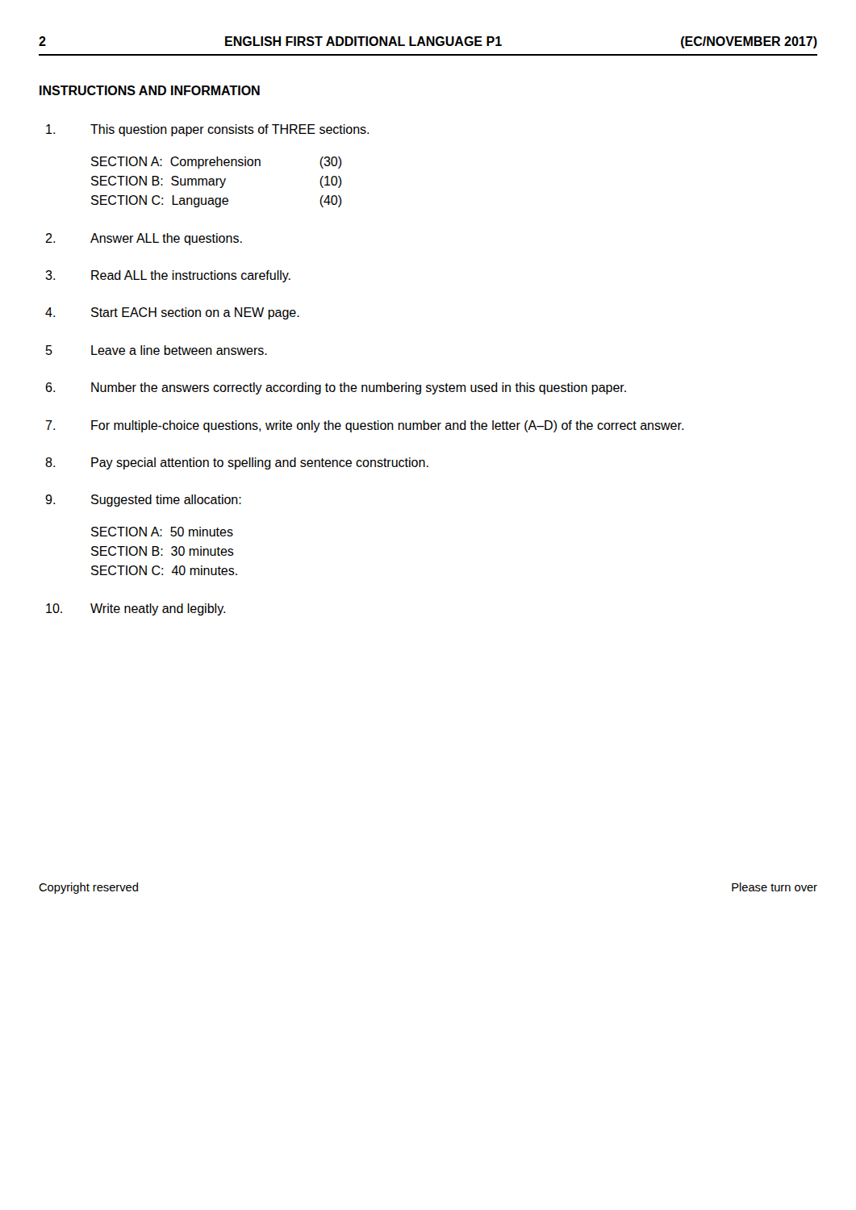2 ENGLISH FIRST ADDITIONAL LANGUAGE P1 (EC/NOVEMBER 2017)
INSTRUCTIONS AND INFORMATION
1. This question paper consists of THREE sections.
| SECTION A: Comprehension | (30) |
| SECTION B: Summary | (10) |
| SECTION C: Language | (40) |
2. Answer ALL the questions.
3. Read ALL the instructions carefully.
4. Start EACH section on a NEW page.
5 Leave a line between answers.
6. Number the answers correctly according to the numbering system used in this question paper.
7. For multiple-choice questions, write only the question number and the letter (A–D) of the correct answer.
8. Pay special attention to spelling and sentence construction.
9. Suggested time allocation:
SECTION A: 50 minutes
SECTION B: 30 minutes
SECTION C: 40 minutes.
10. Write neatly and legibly.
Copyright reserved Please turn over